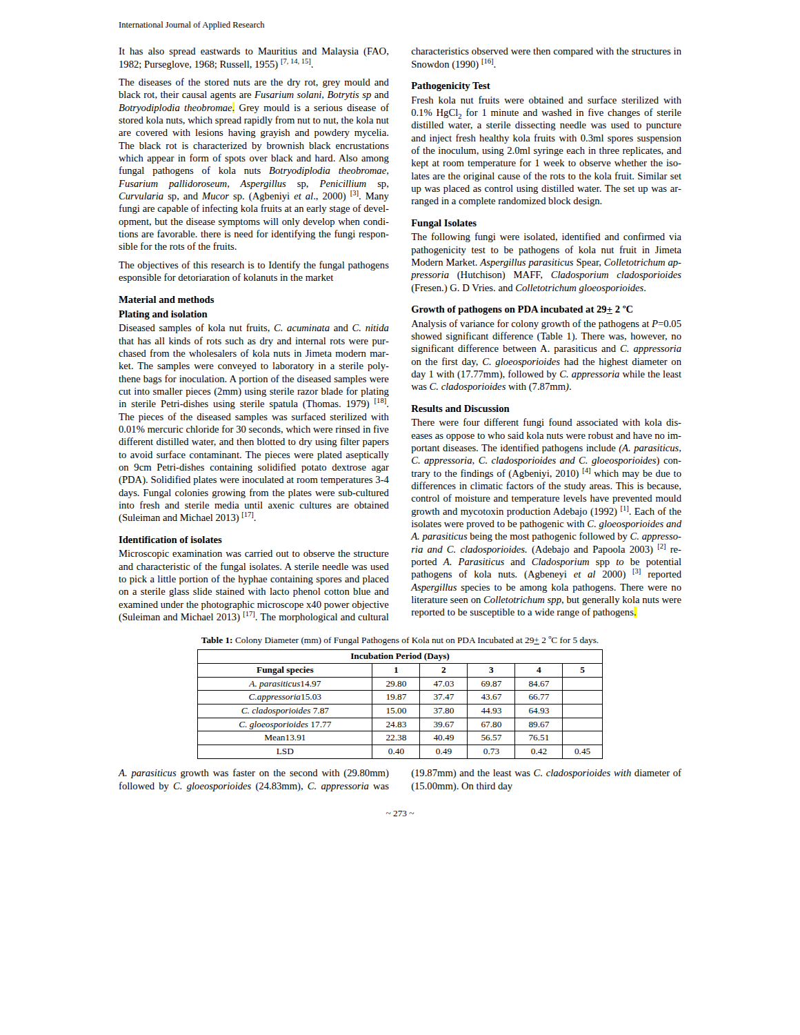International Journal of Applied Research
It has also spread eastwards to Mauritius and Malaysia (FAO, 1982; Purseglove, 1968; Russell, 1955) [7, 14, 15].
The diseases of the stored nuts are the dry rot, grey mould and black rot, their causal agents are Fusarium solani, Botrytis sp and Botryodiplodia theobromae. Grey mould is a serious disease of stored kola nuts, which spread rapidly from nut to nut, the kola nut are covered with lesions having grayish and powdery mycelia. The black rot is characterized by brownish black encrustations which appear in form of spots over black and hard. Also among fungal pathogens of kola nuts Botryodiplodia theobromae, Fusarium pallidoroseum, Aspergillus sp, Penicillium sp, Curvularia sp, and Mucor sp. (Agbeniyi et al., 2000) [3]. Many fungi are capable of infecting kola fruits at an early stage of development, but the disease symptoms will only develop when conditions are favorable. there is need for identifying the fungi responsible for the rots of the fruits.
The objectives of this research is to Identify the fungal pathogens esponsible for detoriaration of kolanuts in the market
Material and methods
Plating and isolation
Diseased samples of kola nut fruits, C. acuminata and C. nitida that has all kinds of rots such as dry and internal rots were purchased from the wholesalers of kola nuts in Jimeta modern market. The samples were conveyed to laboratory in a sterile polythene bags for inoculation. A portion of the diseased samples were cut into smaller pieces (2mm) using sterile razor blade for plating in sterile Petri-dishes using sterile spatula (Thomas. 1979) [18]. The pieces of the diseased samples was surfaced sterilized with 0.01% mercuric chloride for 30 seconds, which were rinsed in five different distilled water, and then blotted to dry using filter papers to avoid surface contaminant. The pieces were plated aseptically on 9cm Petri-dishes containing solidified potato dextrose agar (PDA). Solidified plates were inoculated at room temperatures 3-4 days. Fungal colonies growing from the plates were sub-cultured into fresh and sterile media until axenic cultures are obtained (Suleiman and Michael 2013) [17].
Identification of isolates
Microscopic examination was carried out to observe the structure and characteristic of the fungal isolates. A sterile needle was used to pick a little portion of the hyphae containing spores and placed on a sterile glass slide stained with lacto phenol cotton blue and examined under the photographic microscope x40 power objective (Suleiman and Michael 2013) [17]. The morphological and cultural characteristics observed were then compared with the structures in Snowdon (1990) [16].
Pathogenicity Test
Fresh kola nut fruits were obtained and surface sterilized with 0.1% HgCl2 for 1 minute and washed in five changes of sterile distilled water, a sterile dissecting needle was used to puncture and inject fresh healthy kola fruits with 0.3ml spores suspension of the inoculum, using 2.0ml syringe each in three replicates, and kept at room temperature for 1 week to observe whether the isolates are the original cause of the rots to the kola fruit. Similar set up was placed as control using distilled water. The set up was arranged in a complete randomized block design.
Fungal Isolates
The following fungi were isolated, identified and confirmed via pathogenicity test to be pathogens of kola nut fruit in Jimeta Modern Market. Aspergillus parasiticus Spear, Colletotrichum appressoria (Hutchison) MAFF, Cladosporium cladosporioides (Fresen.) G. D Vries. and Colletotrichum gloeosporioides.
Growth of pathogens on PDA incubated at 29+ 2 ºC
Analysis of variance for colony growth of the pathogens at P=0.05 showed significant difference (Table 1). There was, however, no significant difference between A. parasiticus and C. appressoria on the first day, C. gloeosporioides had the highest diameter on day 1 with (17.77mm), followed by C. appressoria while the least was C. cladosporioides with (7.87mm).
Results and Discussion
There were four different fungi found associated with kola diseases as oppose to who said kola nuts were robust and have no important diseases. The identified pathogens include (A. parasiticus, C. appressoria, C. cladosporioides and C. gloeosporioides) contrary to the findings of (Agbeniyi, 2010) [4] which may be due to differences in climatic factors of the study areas. This is because, control of moisture and temperature levels have prevented mould growth and mycotoxin production Adebajo (1992) [1]. Each of the isolates were proved to be pathogenic with C. gloeosporioides and A. parasiticus being the most pathogenic followed by C. appressoria and C. cladosporioides. (Adebajo and Papoola 2003) [2] reported A. Parasiticus and Cladosporium spp to be potential pathogens of kola nuts. (Agbeneyi et al 2000) [3] reported Aspergillus species to be among kola pathogens. There were no literature seen on Colletotrichum spp, but generally kola nuts were reported to be susceptible to a wide range of pathogens.
Table 1: Colony Diameter (mm) of Fungal Pathogens of Kola nut on PDA Incubated at 29+ 2 ºC for 5 days.
| Incubation Period (Days) |
| --- |
| Fungal species | 1 | 2 | 3 | 4 | 5 |
| A. parasiticus 14.97 | 29.80 | 47.03 | 69.87 | 84.67 | |
| C.appressoria 15.03 | 19.87 | 37.47 | 43.67 | 66.77 | |
| C. cladosporioides 7.87 | 15.00 | 37.80 | 44.93 | 64.93 | |
| C. gloeosporioides 17.77 | 24.83 | 39.67 | 67.80 | 89.67 | |
| Mean13.91 | 22.38 | 40.49 | 56.57 | 76.51 | |
| LSD | 0.40 | 0.49 | 0.73 | 0.42 | 0.45 |
A. parasiticus growth was faster on the second with (29.80mm) followed by C. gloeosporioides (24.83mm), C. appressoria was (19.87mm) and the least was C. cladosporioides with diameter of (15.00mm). On third day
~ 273 ~